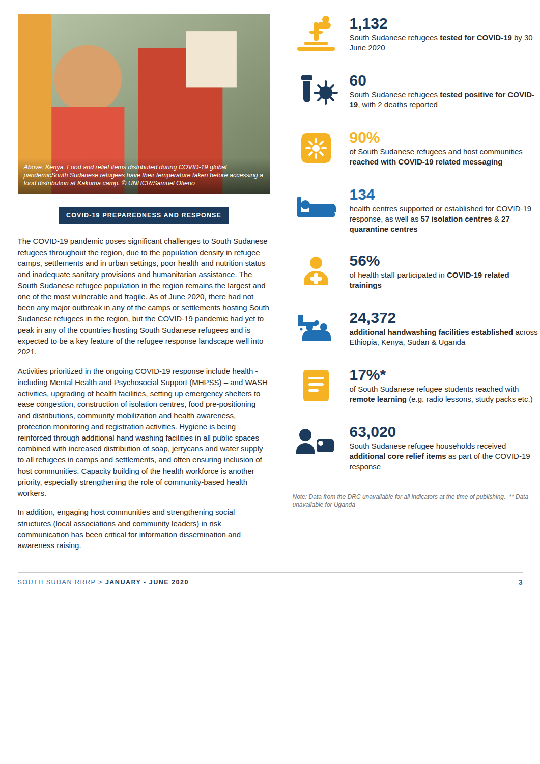Above: Kenya. Food and relief items distributed during COVID-19 global pandemicSouth Sudanese refugees have their temperature taken before accessing a food distribution at Kakuma camp. © UNHCR/Samuel Otieno
COVID-19 Preparedness and Response
The COVID-19 pandemic poses significant challenges to South Sudanese refugees throughout the region, due to the population density in refugee camps, settlements and in urban settings, poor health and nutrition status and inadequate sanitary provisions and humanitarian assistance. The South Sudanese refugee population in the region remains the largest and one of the most vulnerable and fragile. As of June 2020, there had not been any major outbreak in any of the camps or settlements hosting South Sudanese refugees in the region, but the COVID-19 pandemic had yet to peak in any of the countries hosting South Sudanese refugees and is expected to be a key feature of the refugee response landscape well into 2021.
Activities prioritized in the ongoing COVID-19 response include health - including Mental Health and Psychosocial Support (MHPSS) – and WASH activities, upgrading of health facilities, setting up emergency shelters to ease congestion, construction of isolation centres, food pre-positioning and distributions, community mobilization and health awareness, protection monitoring and registration activities. Hygiene is being reinforced through additional hand washing facilities in all public spaces combined with increased distribution of soap, jerrycans and water supply to all refugees in camps and settlements, and often ensuring inclusion of host communities. Capacity building of the health workforce is another priority, especially strengthening the role of community-based health workers.
In addition, engaging host communities and strengthening social structures (local associations and community leaders) in risk communication has been critical for information dissemination and awareness raising.
1,132
South Sudanese refugees tested for COVID-19 by 30 June 2020
60
South Sudanese refugees tested positive for COVID-19, with 2 deaths reported
90%
of South Sudanese refugees and host communities reached with COVID-19 related messaging
134
health centres supported or established for COVID-19 response, as well as 57 isolation centres & 27 quarantine centres
56%
of health staff participated in COVID-19 related trainings
24,372
additional handwashing facilities established across Ethiopia, Kenya, Sudan & Uganda
17%*
of South Sudanese refugee students reached with remote learning (e.g. radio lessons, study packs etc.)
63,020
South Sudanese refugee households received additional core relief items as part of the COVID-19 response
Note: Data from the DRC unavailable for all indicators at the time of publishing. ** Data unavailable for Uganda
South Sudan RRRP > JANUARY - JUNE 2020
3